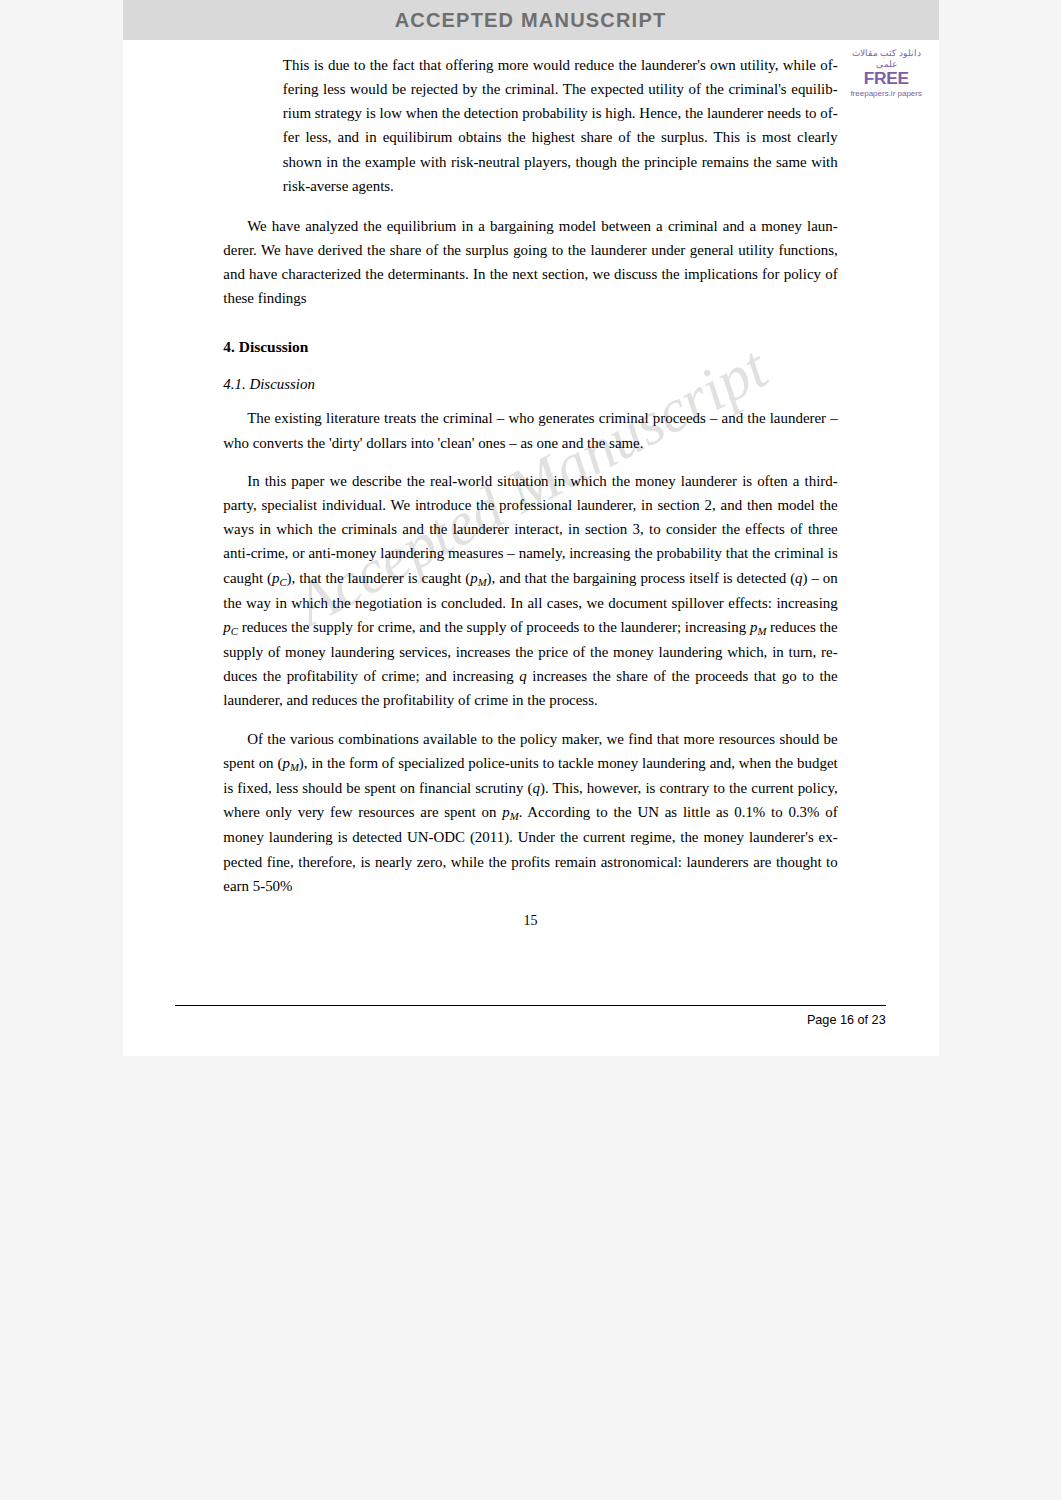ACCEPTED MANUSCRIPT
دانلود کتب مقالات علمی
FREE
freepapers.ir papers
Accepted Manuscript
This is due to the fact that offering more would reduce the launderer's own utility, while offering less would be rejected by the criminal. The expected utility of the criminal's equilibrium strategy is low when the detection probability is high. Hence, the launderer needs to offer less, and in equilibirum obtains the highest share of the surplus. This is most clearly shown in the example with risk-neutral players, though the principle remains the same with risk-averse agents.
We have analyzed the equilibrium in a bargaining model between a criminal and a money launderer. We have derived the share of the surplus going to the launderer under general utility functions, and have characterized the determinants. In the next section, we discuss the implications for policy of these findings
4. Discussion
4.1. Discussion
The existing literature treats the criminal – who generates criminal proceeds – and the launderer – who converts the 'dirty' dollars into 'clean' ones – as one and the same.
In this paper we describe the real-world situation in which the money launderer is often a third-party, specialist individual. We introduce the professional launderer, in section 2, and then model the ways in which the criminals and the launderer interact, in section 3, to consider the effects of three anti-crime, or anti-money laundering measures – namely, increasing the probability that the criminal is caught (pC), that the launderer is caught (pM), and that the bargaining process itself is detected (q) – on the way in which the negotiation is concluded. In all cases, we document spillover effects: increasing pC reduces the supply for crime, and the supply of proceeds to the launderer; increasing pM reduces the supply of money laundering services, increases the price of the money laundering which, in turn, reduces the profitability of crime; and increasing q increases the share of the proceeds that go to the launderer, and reduces the profitability of crime in the process.
Of the various combinations available to the policy maker, we find that more resources should be spent on (pM), in the form of specialized police-units to tackle money laundering and, when the budget is fixed, less should be spent on financial scrutiny (q). This, however, is contrary to the current policy, where only very few resources are spent on pM. According to the UN as little as 0.1% to 0.3% of money laundering is detected UN-ODC (2011). Under the current regime, the money launderer's expected fine, therefore, is nearly zero, while the profits remain astronomical: launderers are thought to earn 5-50%
15
Page 16 of 23